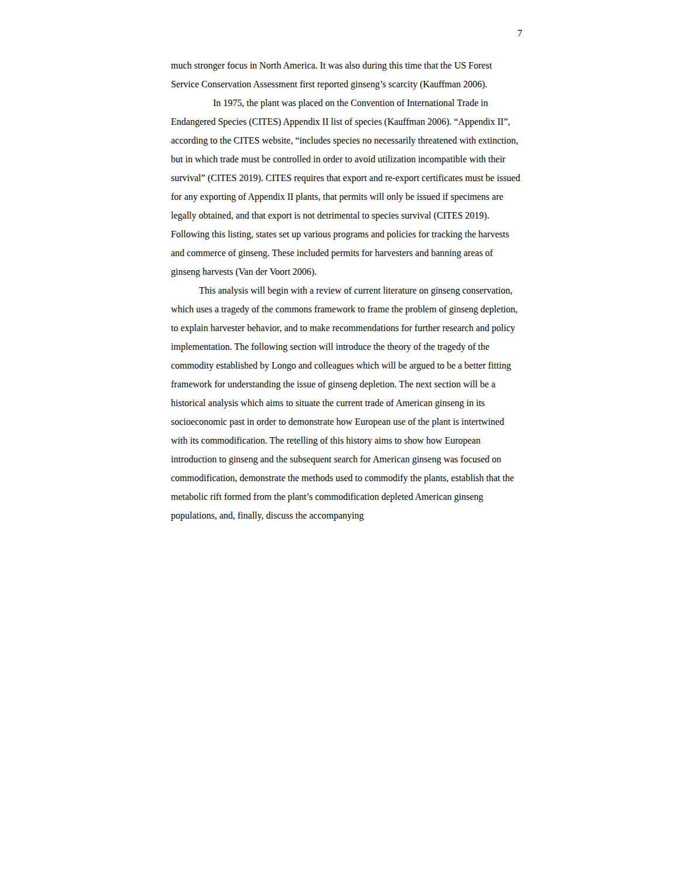7
much stronger focus in North America. It was also during this time that the US Forest Service Conservation Assessment first reported ginseng’s scarcity (Kauffman 2006).
In 1975, the plant was placed on the Convention of International Trade in Endangered Species (CITES) Appendix II list of species (Kauffman 2006). “Appendix II”, according to the CITES website, “includes species no necessarily threatened with extinction, but in which trade must be controlled in order to avoid utilization incompatible with their survival” (CITES 2019). CITES requires that export and re-export certificates must be issued for any exporting of Appendix II plants, that permits will only be issued if specimens are legally obtained, and that export is not detrimental to species survival (CITES 2019). Following this listing, states set up various programs and policies for tracking the harvests and commerce of ginseng. These included permits for harvesters and banning areas of ginseng harvests (Van der Voort 2006).
This analysis will begin with a review of current literature on ginseng conservation, which uses a tragedy of the commons framework to frame the problem of ginseng depletion, to explain harvester behavior, and to make recommendations for further research and policy implementation. The following section will introduce the theory of the tragedy of the commodity established by Longo and colleagues which will be argued to be a better fitting framework for understanding the issue of ginseng depletion. The next section will be a historical analysis which aims to situate the current trade of American ginseng in its socioeconomic past in order to demonstrate how European use of the plant is intertwined with its commodification. The retelling of this history aims to show how European introduction to ginseng and the subsequent search for American ginseng was focused on commodification, demonstrate the methods used to commodify the plants, establish that the metabolic rift formed from the plant’s commodification depleted American ginseng populations, and, finally, discuss the accompanying